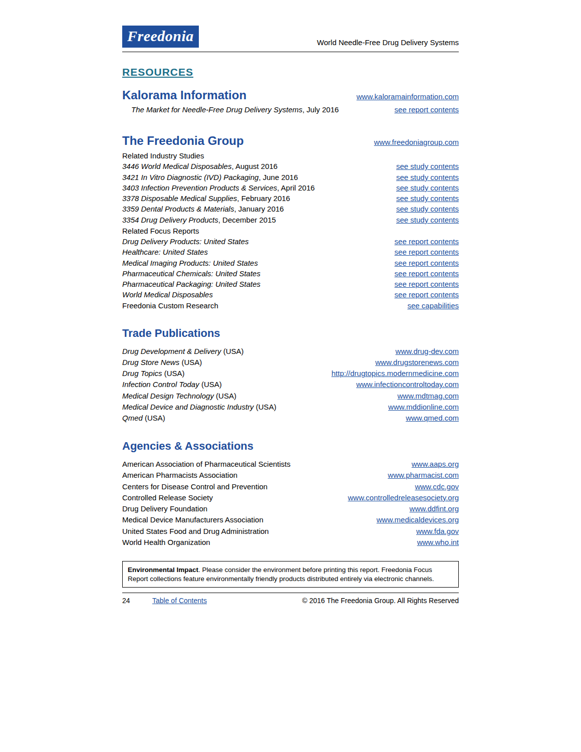Freedonia
World Needle-Free Drug Delivery Systems
RESOURCES
Kalorama Information
www.kaloramainformation.com
The Market for Needle-Free Drug Delivery Systems, July 2016
see report contents
The Freedonia Group
www.freedoniagroup.com
Related Industry Studies
3446 World Medical Disposables, August 2016
see study contents
3421 In Vitro Diagnostic (IVD) Packaging, June 2016
see study contents
3403 Infection Prevention Products & Services, April 2016
see study contents
3378 Disposable Medical Supplies, February 2016
see study contents
3359 Dental Products & Materials, January 2016
see study contents
3354 Drug Delivery Products, December 2015
see study contents
Related Focus Reports
Drug Delivery Products: United States
see report contents
Healthcare: United States
see report contents
Medical Imaging Products: United States
see report contents
Pharmaceutical Chemicals: United States
see report contents
Pharmaceutical Packaging: United States
see report contents
World Medical Disposables
see report contents
Freedonia Custom Research
see capabilities
Trade Publications
| Drug Development & Delivery (USA) | www.drug-dev.com |
| Drug Store News (USA) | www.drugstorenews.com |
| Drug Topics (USA) | http://drugtopics.modernmedicine.com |
| Infection Control Today (USA) | www.infectioncontroltoday.com |
| Medical Design Technology (USA) | www.mdtmag.com |
| Medical Device and Diagnostic Industry (USA) | www.mddionline.com |
| Qmed (USA) | www.qmed.com |
Agencies & Associations
| American Association of Pharmaceutical Scientists | www.aaps.org |
| American Pharmacists Association | www.pharmacist.com |
| Centers for Disease Control and Prevention | www.cdc.gov |
| Controlled Release Society | www.controlledreleasesociety.org |
| Drug Delivery Foundation | www.ddfint.org |
| Medical Device Manufacturers Association | www.medicaldevices.org |
| United States Food and Drug Administration | www.fda.gov |
| World Health Organization | www.who.int |
Environmental Impact. Please consider the environment before printing this report. Freedonia Focus Report collections feature environmentally friendly products distributed entirely via electronic channels.
24
Table of Contents
© 2016 The Freedonia Group. All Rights Reserved